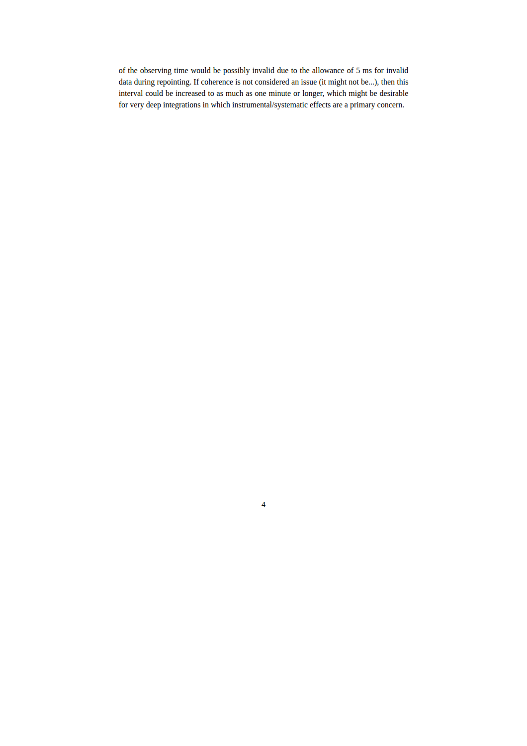of the observing time would be possibly invalid due to the allowance of 5 ms for invalid data during repointing. If coherence is not considered an issue (it might not be...), then this interval could be increased to as much as one minute or longer, which might be desirable for very deep integrations in which instrumental/systematic effects are a primary concern.
4